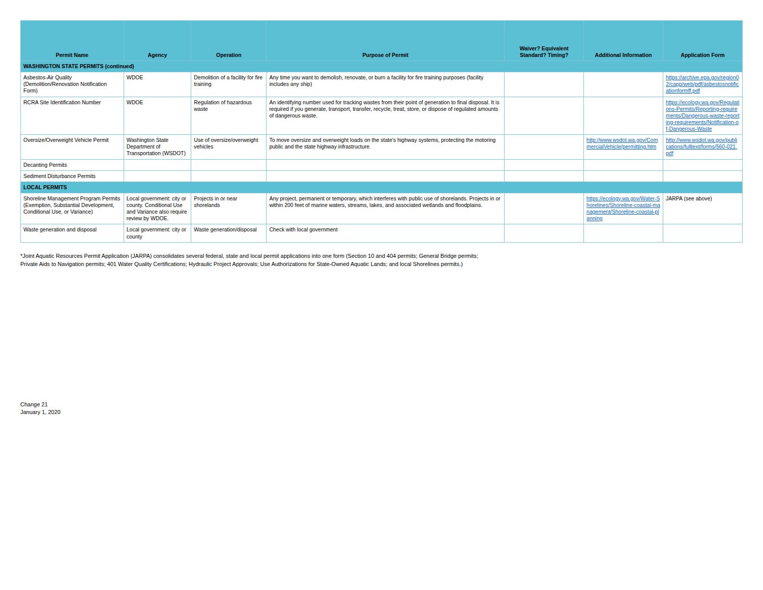| Permit Name | Agency | Operation | Purpose of Permit | Waiver? Equivalent Standard? Timing? | Additional Information | Application Form |
| --- | --- | --- | --- | --- | --- | --- |
| WASHINGTON STATE PERMITS (continued) |
| Asbestos-Air Quality (Demolition/Renovation Notification Form) | WDOE | Demolition of a facility for fire training | Any time you want to demolish, renovate, or burn a facility for fire training purposes (facility includes any ship) | | | https://archive.epa.gov/region02/capp/web/pdf/asbestosnotificationformff.pdf |
| RCRA Site Identification Number | WDOE | Regulation of hazardous waste | An identifying number used for tracking wastes from their point of generation to final disposal. It is required if you generate, transport, transfer, recycle, treat, store, or dispose of regulated amounts of dangerous waste. | | | https://ecology.wa.gov/Regulations-Permits/Reporting-requirements/Dangerous-waste-reporting-requirements/Notification-of-Dangerous-Waste |
| Oversize/Overweight Vehicle Permit | Washington State Department of Transportation (WSDOT) | Use of oversize/overweight vehicles | To move oversize and overweight loads on the state's highway systems, protecting the motoring public and the state highway infrastructure. | | http://www.wsdot.wa.gov/CommercialVehicle/permitting.htm | http://www.wsdot.wa.gov/publications/fulltext/forms/560-021.pdf |
| Decanting Permits | | | | | | |
| Sediment Disturbance Permits | | | | | | |
| LOCAL PERMITS |
| Shoreline Management Program Permits (Exemption, Substantial Development, Conditional Use, or Variance) | Local government: city or county. Conditional Use and Variance also require review by WDOE. | Projects in or near shorelands | Any project, permanent or temporary, which interferes with public use of shorelands. Projects in or within 200 feet of marine waters, streams, lakes, and associated wetlands and floodplains. | | https://ecology.wa.gov/Water-Shorelines/Shoreline-coastal-management/Shoreline-coastal-planning | JARPA (see above) |
| Waste generation and disposal | Local government: city or county | Waste generation/disposal | Check with local government | | | |
*Joint Aquatic Resources Permit Application (JARPA) consolidates several federal, state and local permit applications into one form (Section 10 and 404 permits; General Bridge permits; Private Aids to Navigation permits; 401 Water Quality Certifications; Hydraulic Project Approvals; Use Authorizations for State-Owned Aquatic Lands; and local Shorelines permits.)
Change 21
January 1, 2020